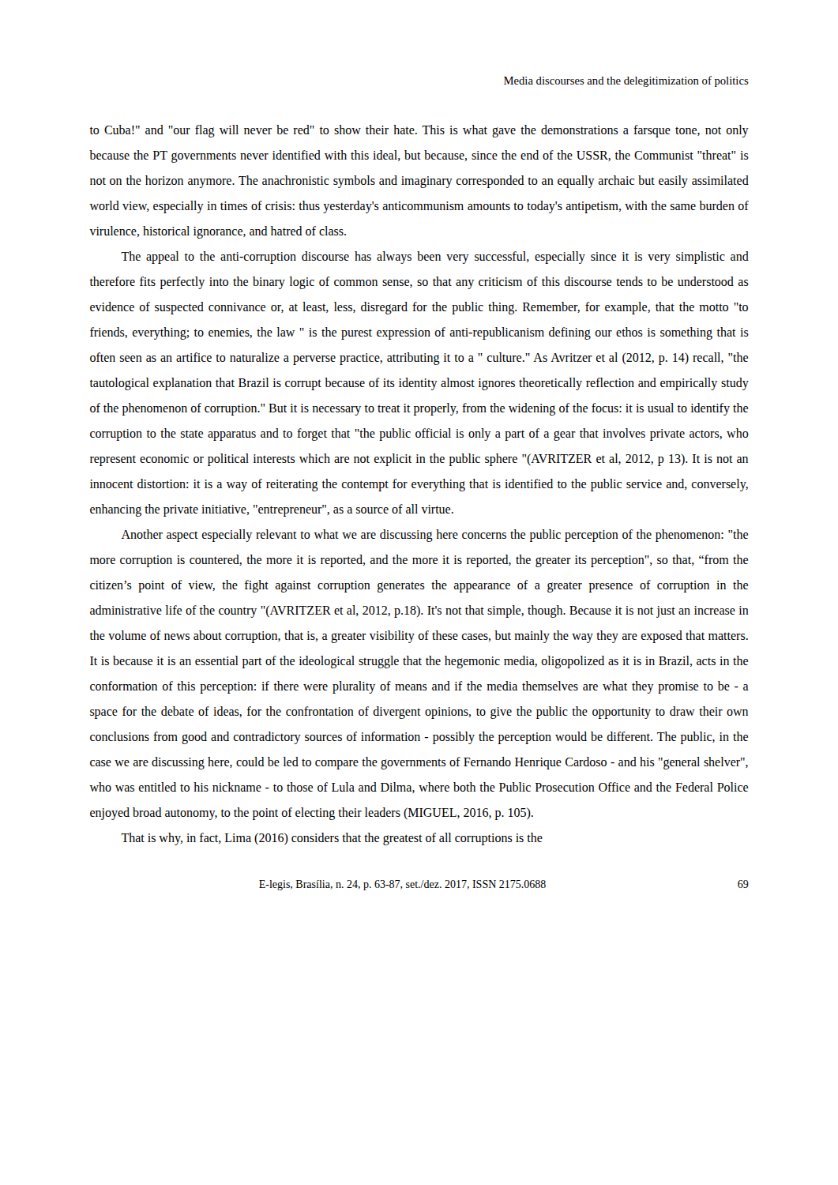Media discourses and the delegitimization of politics
to Cuba!" and "our flag will never be red" to show their hate. This is what gave the demonstrations a farsque tone, not only because the PT governments never identified with this ideal, but because, since the end of the USSR, the Communist "threat" is not on the horizon anymore. The anachronistic symbols and imaginary corresponded to an equally archaic but easily assimilated world view, especially in times of crisis: thus yesterday's anticommunism amounts to today's antipetism, with the same burden of virulence, historical ignorance, and hatred of class.
The appeal to the anti-corruption discourse has always been very successful, especially since it is very simplistic and therefore fits perfectly into the binary logic of common sense, so that any criticism of this discourse tends to be understood as evidence of suspected connivance or, at least, less, disregard for the public thing. Remember, for example, that the motto "to friends, everything; to enemies, the law " is the purest expression of anti-republicanism defining our ethos is something that is often seen as an artifice to naturalize a perverse practice, attributing it to a " culture." As Avritzer et al (2012, p. 14) recall, "the tautological explanation that Brazil is corrupt because of its identity almost ignores theoretically reflection and empirically study of the phenomenon of corruption." But it is necessary to treat it properly, from the widening of the focus: it is usual to identify the corruption to the state apparatus and to forget that "the public official is only a part of a gear that involves private actors, who represent economic or political interests which are not explicit in the public sphere "(AVRITZER et al, 2012, p 13). It is not an innocent distortion: it is a way of reiterating the contempt for everything that is identified to the public service and, conversely, enhancing the private initiative, "entrepreneur", as a source of all virtue.
Another aspect especially relevant to what we are discussing here concerns the public perception of the phenomenon: "the more corruption is countered, the more it is reported, and the more it is reported, the greater its perception", so that, “from the citizen’s point of view, the fight against corruption generates the appearance of a greater presence of corruption in the administrative life of the country "(AVRITZER et al, 2012, p.18). It's not that simple, though. Because it is not just an increase in the volume of news about corruption, that is, a greater visibility of these cases, but mainly the way they are exposed that matters. It is because it is an essential part of the ideological struggle that the hegemonic media, oligopolized as it is in Brazil, acts in the conformation of this perception: if there were plurality of means and if the media themselves are what they promise to be - a space for the debate of ideas, for the confrontation of divergent opinions, to give the public the opportunity to draw their own conclusions from good and contradictory sources of information - possibly the perception would be different. The public, in the case we are discussing here, could be led to compare the governments of Fernando Henrique Cardoso - and his "general shelver", who was entitled to his nickname - to those of Lula and Dilma, where both the Public Prosecution Office and the Federal Police enjoyed broad autonomy, to the point of electing their leaders (MIGUEL, 2016, p. 105).
That is why, in fact, Lima (2016) considers that the greatest of all corruptions is the
E-legis, Brasília, n. 24, p. 63-87, set./dez. 2017, ISSN 2175.0688 69